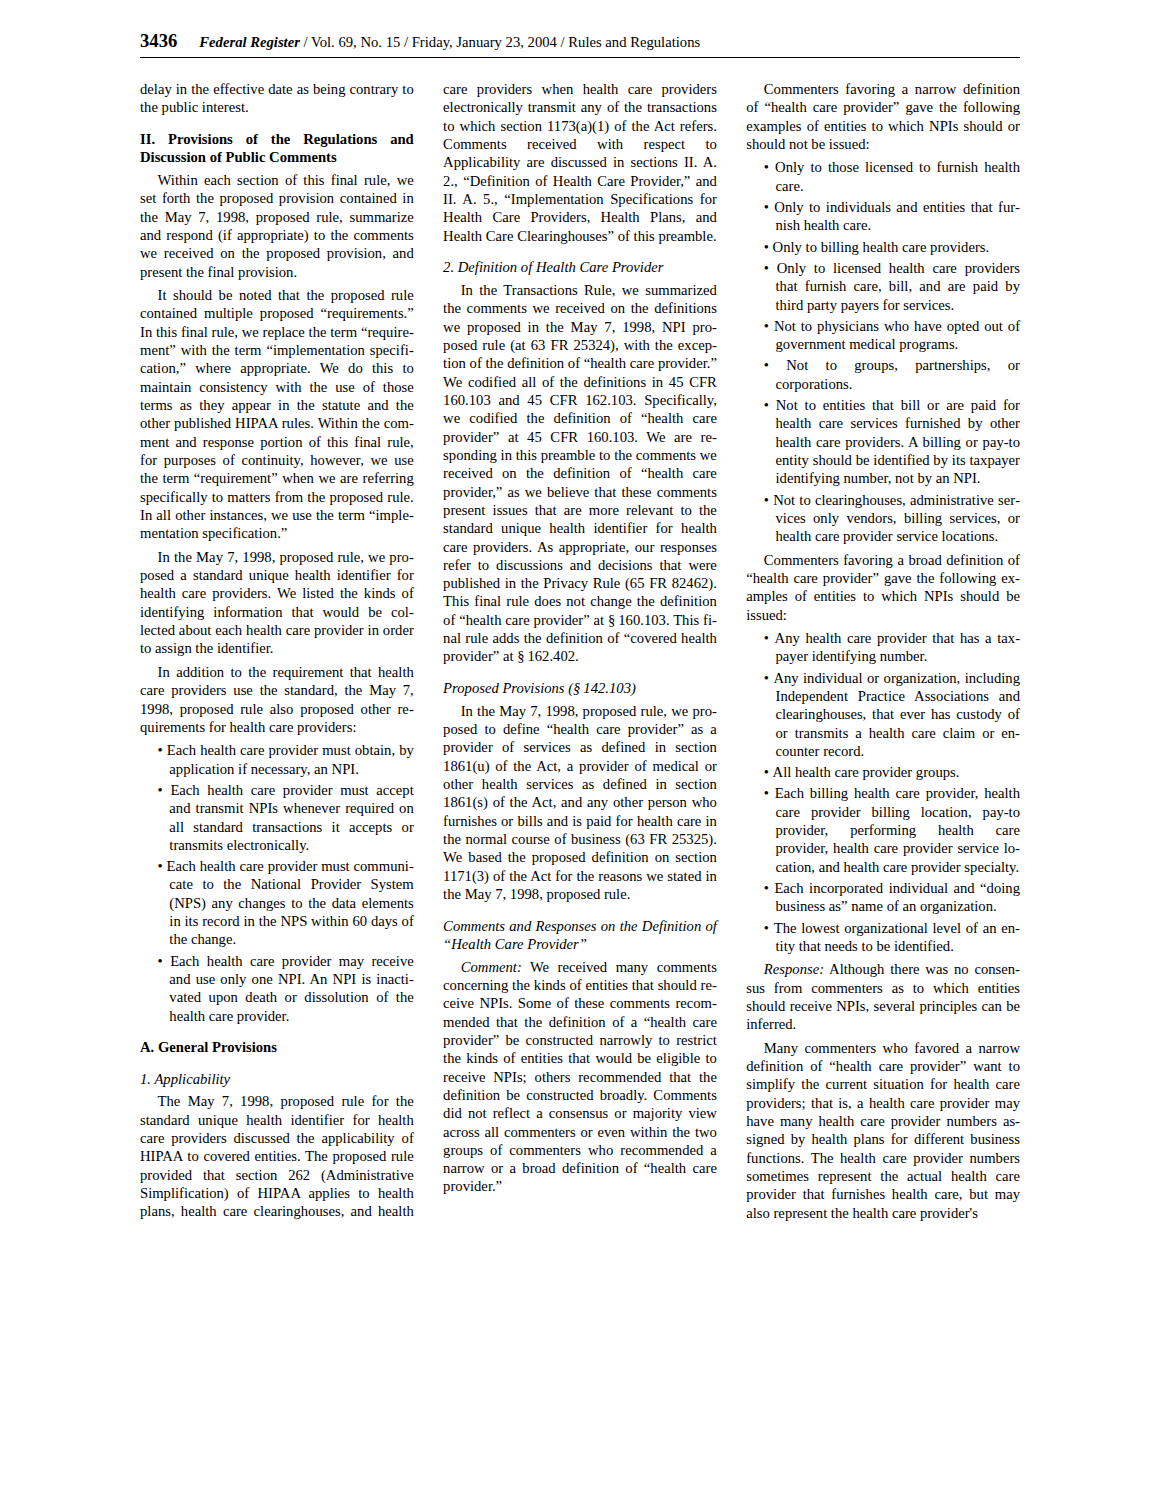3436 Federal Register / Vol. 69, No. 15 / Friday, January 23, 2004 / Rules and Regulations
delay in the effective date as being contrary to the public interest.
II. Provisions of the Regulations and Discussion of Public Comments
Within each section of this final rule, we set forth the proposed provision contained in the May 7, 1998, proposed rule, summarize and respond (if appropriate) to the comments we received on the proposed provision, and present the final provision.
It should be noted that the proposed rule contained multiple proposed “requirements.” In this final rule, we replace the term “requirement” with the term “implementation specification,” where appropriate. We do this to maintain consistency with the use of those terms as they appear in the statute and the other published HIPAA rules. Within the comment and response portion of this final rule, for purposes of continuity, however, we use the term “requirement” when we are referring specifically to matters from the proposed rule. In all other instances, we use the term “implementation specification.”
In the May 7, 1998, proposed rule, we proposed a standard unique health identifier for health care providers. We listed the kinds of identifying information that would be collected about each health care provider in order to assign the identifier.
In addition to the requirement that health care providers use the standard, the May 7, 1998, proposed rule also proposed other requirements for health care providers:
Each health care provider must obtain, by application if necessary, an NPI.
Each health care provider must accept and transmit NPIs whenever required on all standard transactions it accepts or transmits electronically.
Each health care provider must communicate to the National Provider System (NPS) any changes to the data elements in its record in the NPS within 60 days of the change.
Each health care provider may receive and use only one NPI. An NPI is inactivated upon death or dissolution of the health care provider.
A. General Provisions
1. Applicability
The May 7, 1998, proposed rule for the standard unique health identifier for health care providers discussed the applicability of HIPAA to covered entities. The proposed rule provided that section 262 (Administrative Simplification) of HIPAA applies to health plans, health care clearinghouses, and health care providers when health care providers electronically transmit any of the transactions to which section 1173(a)(1) of the Act refers. Comments received with respect to Applicability are discussed in sections II. A. 2., “Definition of Health Care Provider,” and II. A. 5., “Implementation Specifications for Health Care Providers, Health Plans, and Health Care Clearinghouses” of this preamble.
2. Definition of Health Care Provider
In the Transactions Rule, we summarized the comments we received on the definitions we proposed in the May 7, 1998, NPI proposed rule (at 63 FR 25324), with the exception of the definition of “health care provider.” We codified all of the definitions in 45 CFR 160.103 and 45 CFR 162.103. Specifically, we codified the definition of “health care provider” at 45 CFR 160.103. We are responding in this preamble to the comments we received on the definition of “health care provider,” as we believe that these comments present issues that are more relevant to the standard unique health identifier for health care providers. As appropriate, our responses refer to discussions and decisions that were published in the Privacy Rule (65 FR 82462). This final rule does not change the definition of “health care provider” at § 160.103. This final rule adds the definition of “covered health provider” at § 162.402.
Proposed Provisions (§ 142.103)
In the May 7, 1998, proposed rule, we proposed to define “health care provider” as a provider of services as defined in section 1861(u) of the Act, a provider of medical or other health services as defined in section 1861(s) of the Act, and any other person who furnishes or bills and is paid for health care in the normal course of business (63 FR 25325). We based the proposed definition on section 1171(3) of the Act for the reasons we stated in the May 7, 1998, proposed rule.
Comments and Responses on the Definition of “Health Care Provider”
Comment: We received many comments concerning the kinds of entities that should receive NPIs. Some of these comments recommended that the definition of a “health care provider” be constructed narrowly to restrict the kinds of entities that would be eligible to receive NPIs; others recommended that the definition be constructed broadly. Comments did not reflect a consensus or majority view across all commenters or even within the two groups of commenters who recommended a narrow or a broad definition of “health care provider.”
Commenters favoring a narrow definition of “health care provider” gave the following examples of entities to which NPIs should or should not be issued:
Only to those licensed to furnish health care.
Only to individuals and entities that furnish health care.
Only to billing health care providers.
Only to licensed health care providers that furnish care, bill, and are paid by third party payers for services.
Not to physicians who have opted out of government medical programs.
Not to groups, partnerships, or corporations.
Not to entities that bill or are paid for health care services furnished by other health care providers. A billing or pay-to entity should be identified by its taxpayer identifying number, not by an NPI.
Not to clearinghouses, administrative services only vendors, billing services, or health care provider service locations.
Commenters favoring a broad definition of “health care provider” gave the following examples of entities to which NPIs should be issued:
Any health care provider that has a taxpayer identifying number.
Any individual or organization, including Independent Practice Associations and clearinghouses, that ever has custody of or transmits a health care claim or encounter record.
All health care provider groups.
Each billing health care provider, health care provider billing location, pay-to provider, performing health care provider, health care provider service location, and health care provider specialty.
Each incorporated individual and “doing business as” name of an organization.
The lowest organizational level of an entity that needs to be identified.
Response: Although there was no consensus from commenters as to which entities should receive NPIs, several principles can be inferred.
Many commenters who favored a narrow definition of “health care provider” want to simplify the current situation for health care providers; that is, a health care provider may have many health care provider numbers assigned by health plans for different business functions. The health care provider numbers sometimes represent the actual health care provider that furnishes health care, but may also represent the health care provider's